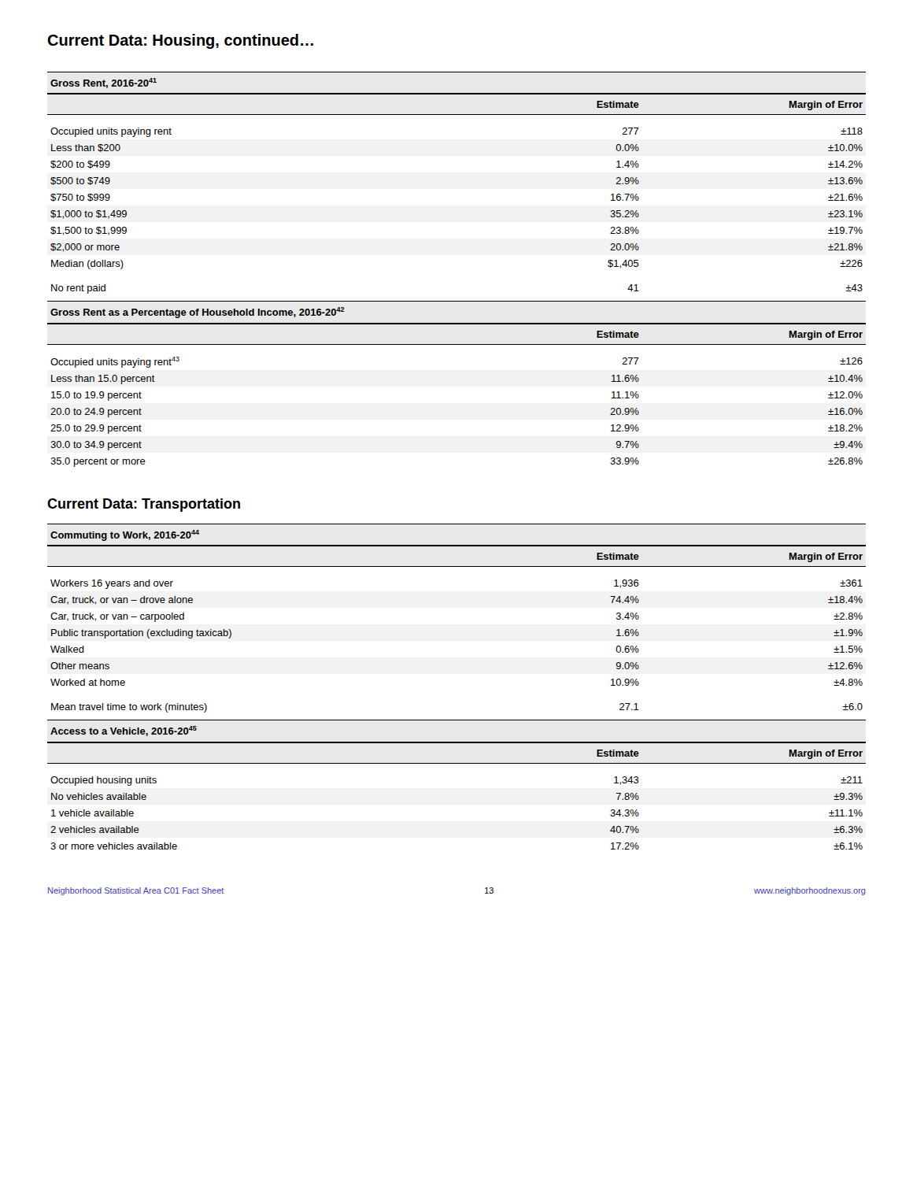Current Data: Housing, continued…
Gross Rent, 2016-20 41
| | Estimate | Margin of Error |
| --- | --- | --- |
| Occupied units paying rent | 277 | ±118 |
| Less than $200 | 0.0% | ±10.0% |
| $200 to $499 | 1.4% | ±14.2% |
| $500 to $749 | 2.9% | ±13.6% |
| $750 to $999 | 16.7% | ±21.6% |
| $1,000 to $1,499 | 35.2% | ±23.1% |
| $1,500 to $1,999 | 23.8% | ±19.7% |
| $2,000 or more | 20.0% | ±21.8% |
| Median (dollars) | $1,405 | ±226 |
| No rent paid | 41 | ±43 |
Gross Rent as a Percentage of Household Income, 2016-20 42
| | Estimate | Margin of Error |
| --- | --- | --- |
| Occupied units paying rent 43 | 277 | ±126 |
| Less than 15.0 percent | 11.6% | ±10.4% |
| 15.0 to 19.9 percent | 11.1% | ±12.0% |
| 20.0 to 24.9 percent | 20.9% | ±16.0% |
| 25.0 to 29.9 percent | 12.9% | ±18.2% |
| 30.0 to 34.9 percent | 9.7% | ±9.4% |
| 35.0 percent or more | 33.9% | ±26.8% |
Current Data: Transportation
Commuting to Work, 2016-20 44
| | Estimate | Margin of Error |
| --- | --- | --- |
| Workers 16 years and over | 1,936 | ±361 |
| Car, truck, or van – drove alone | 74.4% | ±18.4% |
| Car, truck, or van – carpooled | 3.4% | ±2.8% |
| Public transportation (excluding taxicab) | 1.6% | ±1.9% |
| Walked | 0.6% | ±1.5% |
| Other means | 9.0% | ±12.6% |
| Worked at home | 10.9% | ±4.8% |
| Mean travel time to work (minutes) | 27.1 | ±6.0 |
Access to a Vehicle, 2016-20 45
| | Estimate | Margin of Error |
| --- | --- | --- |
| Occupied housing units | 1,343 | ±211 |
| No vehicles available | 7.8% | ±9.3% |
| 1 vehicle available | 34.3% | ±11.1% |
| 2 vehicles available | 40.7% | ±6.3% |
| 3 or more vehicles available | 17.2% | ±6.1% |
Neighborhood Statistical Area C01 Fact Sheet 13 www.neighborhoodnexus.org